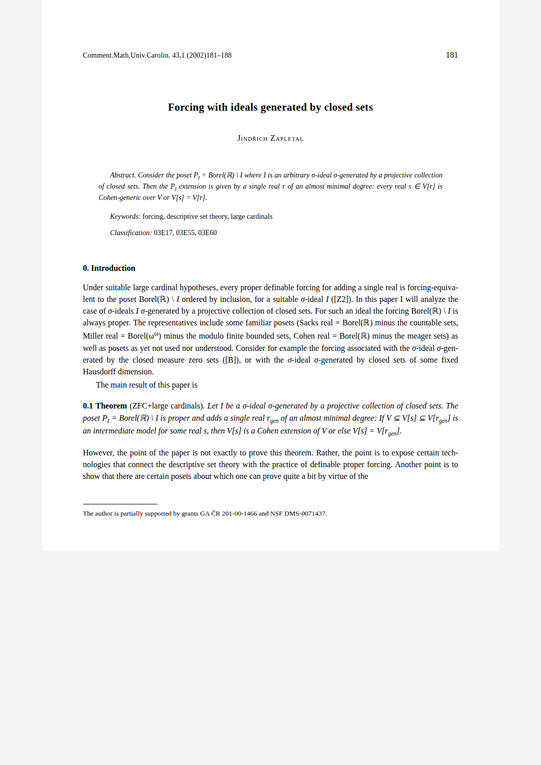Comment.Math.Univ.Carolin. 43,1 (2002)181–188 181
Forcing with ideals generated by closed sets
Jindřich Zapletal
Abstract. Consider the poset PI = Borel(ℝ) \ I where I is an arbitrary σ-ideal σ-generated by a projective collection of closed sets. Then the PI extension is given by a single real r of an almost minimal degree: every real s ∈ V[r] is Cohen-generic over V or V[s] = V[r].
Keywords: forcing, descriptive set theory, large cardinals
Classification: 03E17, 03E55, 03E60
0. Introduction
Under suitable large cardinal hypotheses, every proper definable forcing for adding a single real is forcing-equivalent to the poset Borel(ℝ) \ I ordered by inclusion, for a suitable σ-ideal I ([Z2]). In this paper I will analyze the case of σ-ideals I σ-generated by a projective collection of closed sets. For such an ideal the forcing Borel(ℝ) \ I is always proper. The representatives include some familiar posets (Sacks real = Borel(ℝ) minus the countable sets, Miller real = Borel(ωω) minus the modulo finite bounded sets, Cohen real = Borel(ℝ) minus the meager sets) as well as posets as yet not used nor understood. Consider for example the forcing associated with the σ-ideal σ-generated by the closed measure zero sets ([B]), or with the σ-ideal σ-generated by closed sets of some fixed Hausdorff dimension.
The main result of this paper is
0.1 Theorem (ZFC+large cardinals). Let I be a σ-ideal σ-generated by a projective collection of closed sets. The poset PI = Borel(ℝ) \ I is proper and adds a single real rgen of an almost minimal degree: If V ⊆ V[s] ⊆ V[rgen] is an intermediate model for some real s, then V[s] is a Cohen extension of V or else V[s] = V[rgen].
However, the point of the paper is not exactly to prove this theorem. Rather, the point is to expose certain technologies that connect the descriptive set theory with the practice of definable proper forcing. Another point is to show that there are certain posets about which one can prove quite a bit by virtue of the
The author is partially supported by grants GA ČR 201-00-1466 and NSF DMS-0071437.